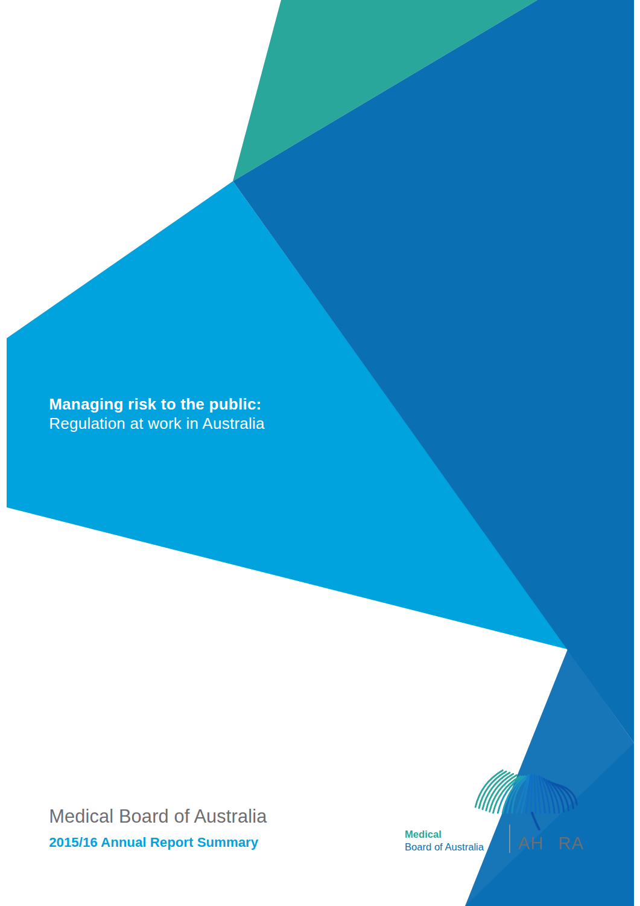Managing risk to the public: Regulation at work in Australia
Medical Board of Australia
2015/16 Annual Report Summary
Medical Board of Australia | AHPRA Medical Board of Australia AH P RA